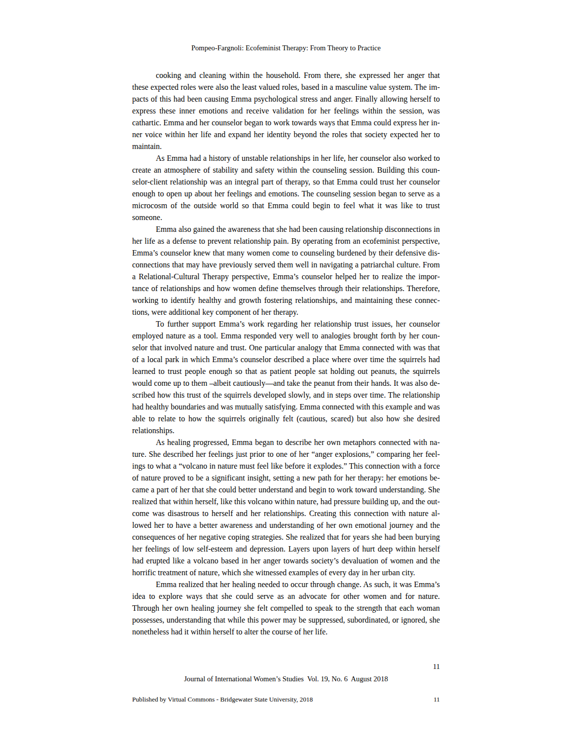Pompeo-Fargnoli: Ecofeminist Therapy: From Theory to Practice
cooking and cleaning within the household. From there, she expressed her anger that these expected roles were also the least valued roles, based in a masculine value system. The impacts of this had been causing Emma psychological stress and anger. Finally allowing herself to express these inner emotions and receive validation for her feelings within the session, was cathartic. Emma and her counselor began to work towards ways that Emma could express her inner voice within her life and expand her identity beyond the roles that society expected her to maintain.
As Emma had a history of unstable relationships in her life, her counselor also worked to create an atmosphere of stability and safety within the counseling session. Building this counselor-client relationship was an integral part of therapy, so that Emma could trust her counselor enough to open up about her feelings and emotions. The counseling session began to serve as a microcosm of the outside world so that Emma could begin to feel what it was like to trust someone.
Emma also gained the awareness that she had been causing relationship disconnections in her life as a defense to prevent relationship pain. By operating from an ecofeminist perspective, Emma’s counselor knew that many women come to counseling burdened by their defensive disconnections that may have previously served them well in navigating a patriarchal culture. From a Relational-Cultural Therapy perspective, Emma’s counselor helped her to realize the importance of relationships and how women define themselves through their relationships. Therefore, working to identify healthy and growth fostering relationships, and maintaining these connections, were additional key component of her therapy.
To further support Emma’s work regarding her relationship trust issues, her counselor employed nature as a tool. Emma responded very well to analogies brought forth by her counselor that involved nature and trust. One particular analogy that Emma connected with was that of a local park in which Emma’s counselor described a place where over time the squirrels had learned to trust people enough so that as patient people sat holding out peanuts, the squirrels would come up to them –albeit cautiously—and take the peanut from their hands. It was also described how this trust of the squirrels developed slowly, and in steps over time. The relationship had healthy boundaries and was mutually satisfying. Emma connected with this example and was able to relate to how the squirrels originally felt (cautious, scared) but also how she desired relationships.
As healing progressed, Emma began to describe her own metaphors connected with nature. She described her feelings just prior to one of her “anger explosions,” comparing her feelings to what a “volcano in nature must feel like before it explodes.” This connection with a force of nature proved to be a significant insight, setting a new path for her therapy: her emotions became a part of her that she could better understand and begin to work toward understanding. She realized that within herself, like this volcano within nature, had pressure building up, and the outcome was disastrous to herself and her relationships. Creating this connection with nature allowed her to have a better awareness and understanding of her own emotional journey and the consequences of her negative coping strategies. She realized that for years she had been burying her feelings of low self-esteem and depression. Layers upon layers of hurt deep within herself had erupted like a volcano based in her anger towards society’s devaluation of women and the horrific treatment of nature, which she witnessed examples of every day in her urban city.
Emma realized that her healing needed to occur through change. As such, it was Emma’s idea to explore ways that she could serve as an advocate for other women and for nature. Through her own healing journey she felt compelled to speak to the strength that each woman possesses, understanding that while this power may be suppressed, subordinated, or ignored, she nonetheless had it within herself to alter the course of her life.
11
Journal of International Women’s Studies Vol. 19, No. 6 August 2018
Published by Virtual Commons - Bridgewater State University, 2018
11